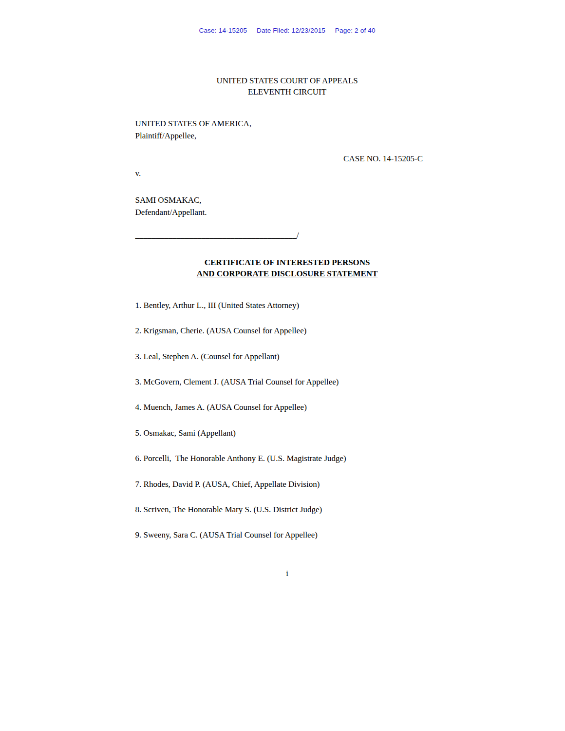Case: 14-15205 Date Filed: 12/23/2015 Page: 2 of 40
UNITED STATES COURT OF APPEALS
ELEVENTH CIRCUIT
UNITED STATES OF AMERICA,
Plaintiff/Appellee,
CASE NO. 14-15205-C
v.
SAMI OSMAKAC,
Defendant/Appellant.
_______________________________________/
CERTIFICATE OF INTERESTED PERSONS
AND CORPORATE DISCLOSURE STATEMENT
1. Bentley, Arthur L., III (United States Attorney)
2. Krigsman, Cherie. (AUSA Counsel for Appellee)
3. Leal, Stephen A. (Counsel for Appellant)
3. McGovern, Clement J. (AUSA Trial Counsel for Appellee)
4. Muench, James A. (AUSA Counsel for Appellee)
5. Osmakac, Sami (Appellant)
6. Porcelli, The Honorable Anthony E. (U.S. Magistrate Judge)
7. Rhodes, David P. (AUSA, Chief, Appellate Division)
8. Scriven, The Honorable Mary S. (U.S. District Judge)
9. Sweeny, Sara C. (AUSA Trial Counsel for Appellee)
i